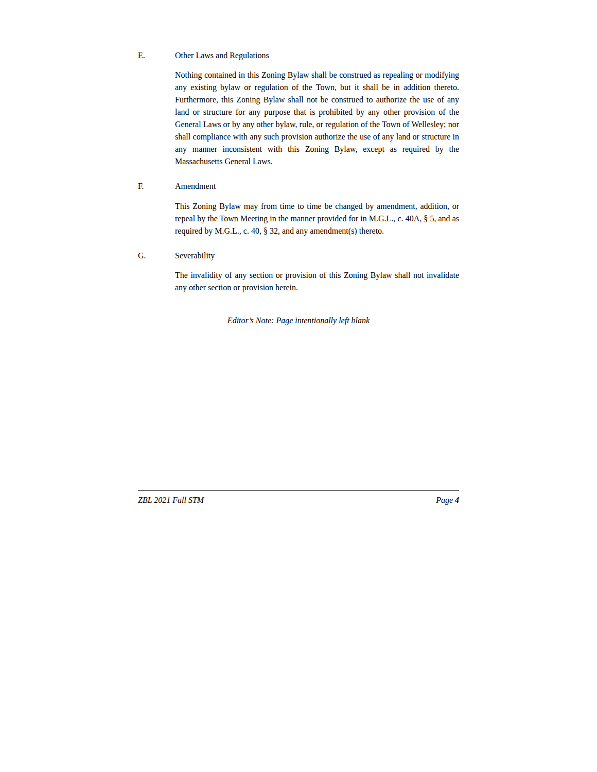E. Other Laws and Regulations
Nothing contained in this Zoning Bylaw shall be construed as repealing or modifying any existing bylaw or regulation of the Town, but it shall be in addition thereto. Furthermore, this Zoning Bylaw shall not be construed to authorize the use of any land or structure for any purpose that is prohibited by any other provision of the General Laws or by any other bylaw, rule, or regulation of the Town of Wellesley; nor shall compliance with any such provision authorize the use of any land or structure in any manner inconsistent with this Zoning Bylaw, except as required by the Massachusetts General Laws.
F. Amendment
This Zoning Bylaw may from time to time be changed by amendment, addition, or repeal by the Town Meeting in the manner provided for in M.G.L., c. 40A, § 5, and as required by M.G.L., c. 40, § 32, and any amendment(s) thereto.
G. Severability
The invalidity of any section or provision of this Zoning Bylaw shall not invalidate any other section or provision herein.
Editor’s Note: Page intentionally left blank
ZBL 2021 Fall STM Page 4